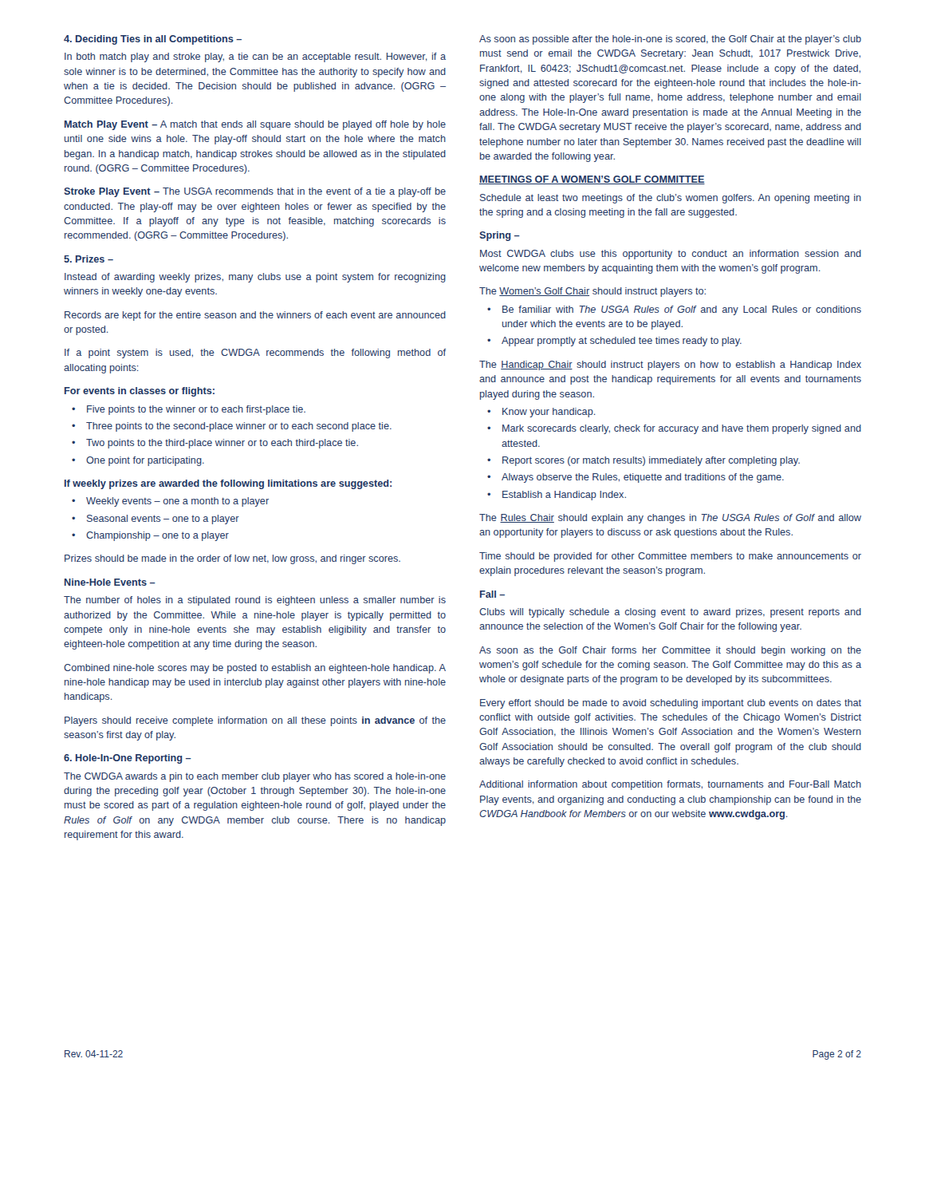4. Deciding Ties in all Competitions –
In both match play and stroke play, a tie can be an acceptable result. However, if a sole winner is to be determined, the Committee has the authority to specify how and when a tie is decided. The Decision should be published in advance. (OGRG – Committee Procedures).
Match Play Event – A match that ends all square should be played off hole by hole until one side wins a hole. The play-off should start on the hole where the match began. In a handicap match, handicap strokes should be allowed as in the stipulated round. (OGRG – Committee Procedures).
Stroke Play Event – The USGA recommends that in the event of a tie a play-off be conducted. The play-off may be over eighteen holes or fewer as specified by the Committee. If a playoff of any type is not feasible, matching scorecards is recommended. (OGRG – Committee Procedures).
5. Prizes –
Instead of awarding weekly prizes, many clubs use a point system for recognizing winners in weekly one-day events.
Records are kept for the entire season and the winners of each event are announced or posted.
If a point system is used, the CWDGA recommends the following method of allocating points:
For events in classes or flights:
Five points to the winner or to each first-place tie.
Three points to the second-place winner or to each second place tie.
Two points to the third-place winner or to each third-place tie.
One point for participating.
If weekly prizes are awarded the following limitations are suggested:
Weekly events – one a month to a player
Seasonal events – one to a player
Championship – one to a player
Prizes should be made in the order of low net, low gross, and ringer scores.
Nine-Hole Events –
The number of holes in a stipulated round is eighteen unless a smaller number is authorized by the Committee. While a nine-hole player is typically permitted to compete only in nine-hole events she may establish eligibility and transfer to eighteen-hole competition at any time during the season.
Combined nine-hole scores may be posted to establish an eighteen-hole handicap. A nine-hole handicap may be used in interclub play against other players with nine-hole handicaps.
Players should receive complete information on all these points in advance of the season’s first day of play.
6. Hole-In-One Reporting –
The CWDGA awards a pin to each member club player who has scored a hole-in-one during the preceding golf year (October 1 through September 30). The hole-in-one must be scored as part of a regulation eighteen-hole round of golf, played under the Rules of Golf on any CWDGA member club course. There is no handicap requirement for this award.
As soon as possible after the hole-in-one is scored, the Golf Chair at the player’s club must send or email the CWDGA Secretary: Jean Schudt, 1017 Prestwick Drive, Frankfort, IL 60423; JSchudt1@comcast.net. Please include a copy of the dated, signed and attested scorecard for the eighteen-hole round that includes the hole-in-one along with the player’s full name, home address, telephone number and email address. The Hole-In-One award presentation is made at the Annual Meeting in the fall. The CWDGA secretary MUST receive the player’s scorecard, name, address and telephone number no later than September 30. Names received past the deadline will be awarded the following year.
MEETINGS OF A WOMEN’S GOLF COMMITTEE
Schedule at least two meetings of the club’s women golfers. An opening meeting in the spring and a closing meeting in the fall are suggested.
Spring –
Most CWDGA clubs use this opportunity to conduct an information session and welcome new members by acquainting them with the women’s golf program.
The Women’s Golf Chair should instruct players to:
Be familiar with The USGA Rules of Golf and any Local Rules or conditions under which the events are to be played.
Appear promptly at scheduled tee times ready to play.
The Handicap Chair should instruct players on how to establish a Handicap Index and announce and post the handicap requirements for all events and tournaments played during the season.
Know your handicap.
Mark scorecards clearly, check for accuracy and have them properly signed and attested.
Report scores (or match results) immediately after completing play.
Always observe the Rules, etiquette and traditions of the game.
Establish a Handicap Index.
The Rules Chair should explain any changes in The USGA Rules of Golf and allow an opportunity for players to discuss or ask questions about the Rules.
Time should be provided for other Committee members to make announcements or explain procedures relevant the season’s program.
Fall –
Clubs will typically schedule a closing event to award prizes, present reports and announce the selection of the Women’s Golf Chair for the following year.
As soon as the Golf Chair forms her Committee it should begin working on the women’s golf schedule for the coming season. The Golf Committee may do this as a whole or designate parts of the program to be developed by its subcommittees.
Every effort should be made to avoid scheduling important club events on dates that conflict with outside golf activities. The schedules of the Chicago Women’s District Golf Association, the Illinois Women’s Golf Association and the Women’s Western Golf Association should be consulted. The overall golf program of the club should always be carefully checked to avoid conflict in schedules.
Additional information about competition formats, tournaments and Four-Ball Match Play events, and organizing and conducting a club championship can be found in the CWDGA Handbook for Members or on our website www.cwdga.org.
Rev. 04-11-22 Page 2 of 2